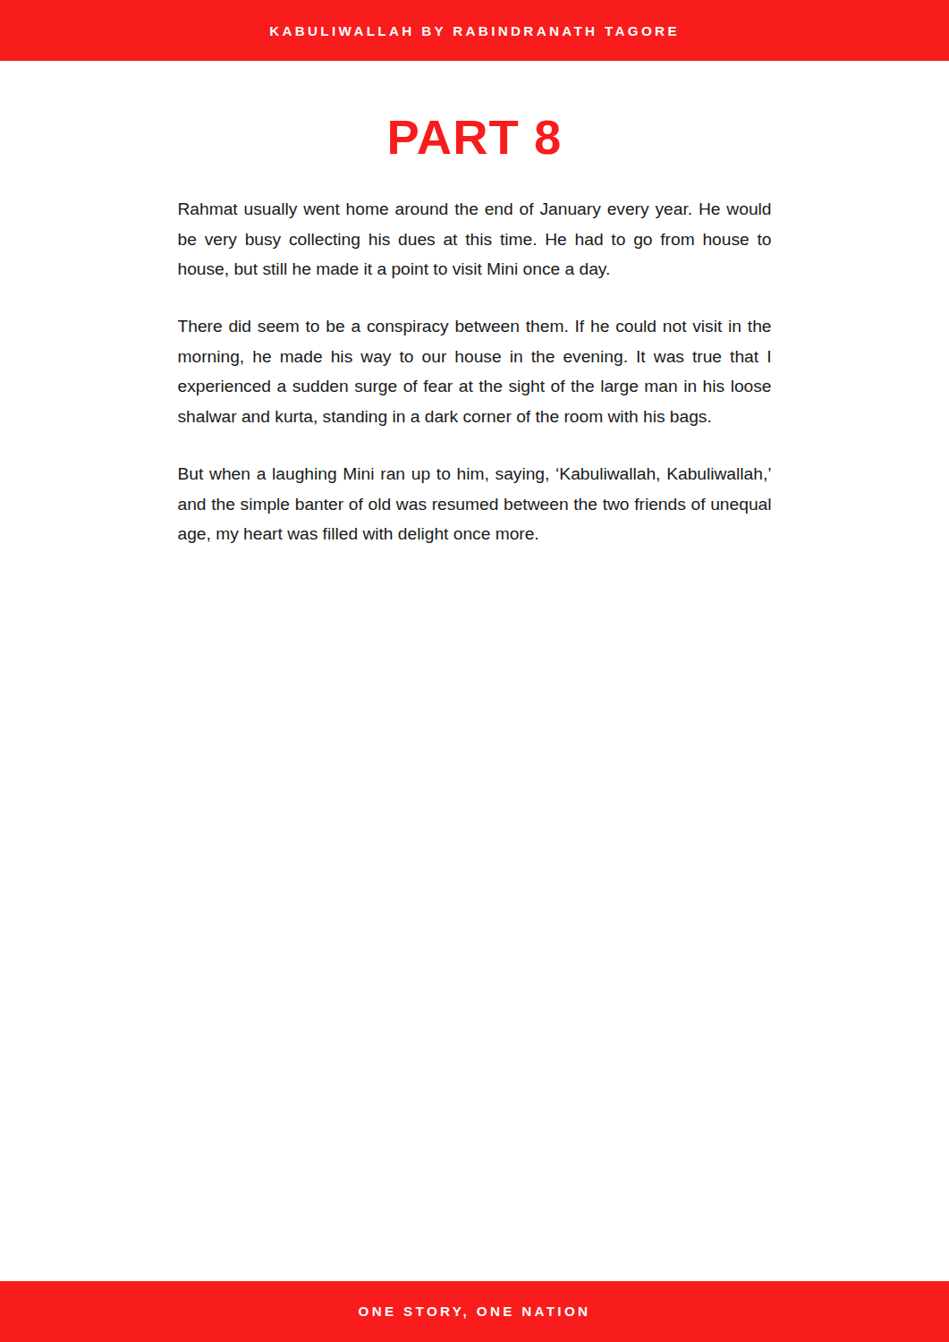Kabuliwallah by Rabindranath Tagore
Part 8
Rahmat usually went home around the end of January every year. He would be very busy collecting his dues at this time. He had to go from house to house, but still he made it a point to visit Mini once a day.
There did seem to be a conspiracy between them. If he could not visit in the morning, he made his way to our house in the evening. It was true that I experienced a sudden surge of fear at the sight of the large man in his loose shalwar and kurta, standing in a dark corner of the room with his bags.
But when a laughing Mini ran up to him, saying, ‘Kabuliwallah, Kabuliwallah,’ and the simple banter of old was resumed between the two friends of unequal age, my heart was filled with delight once more.
One Story, One Nation